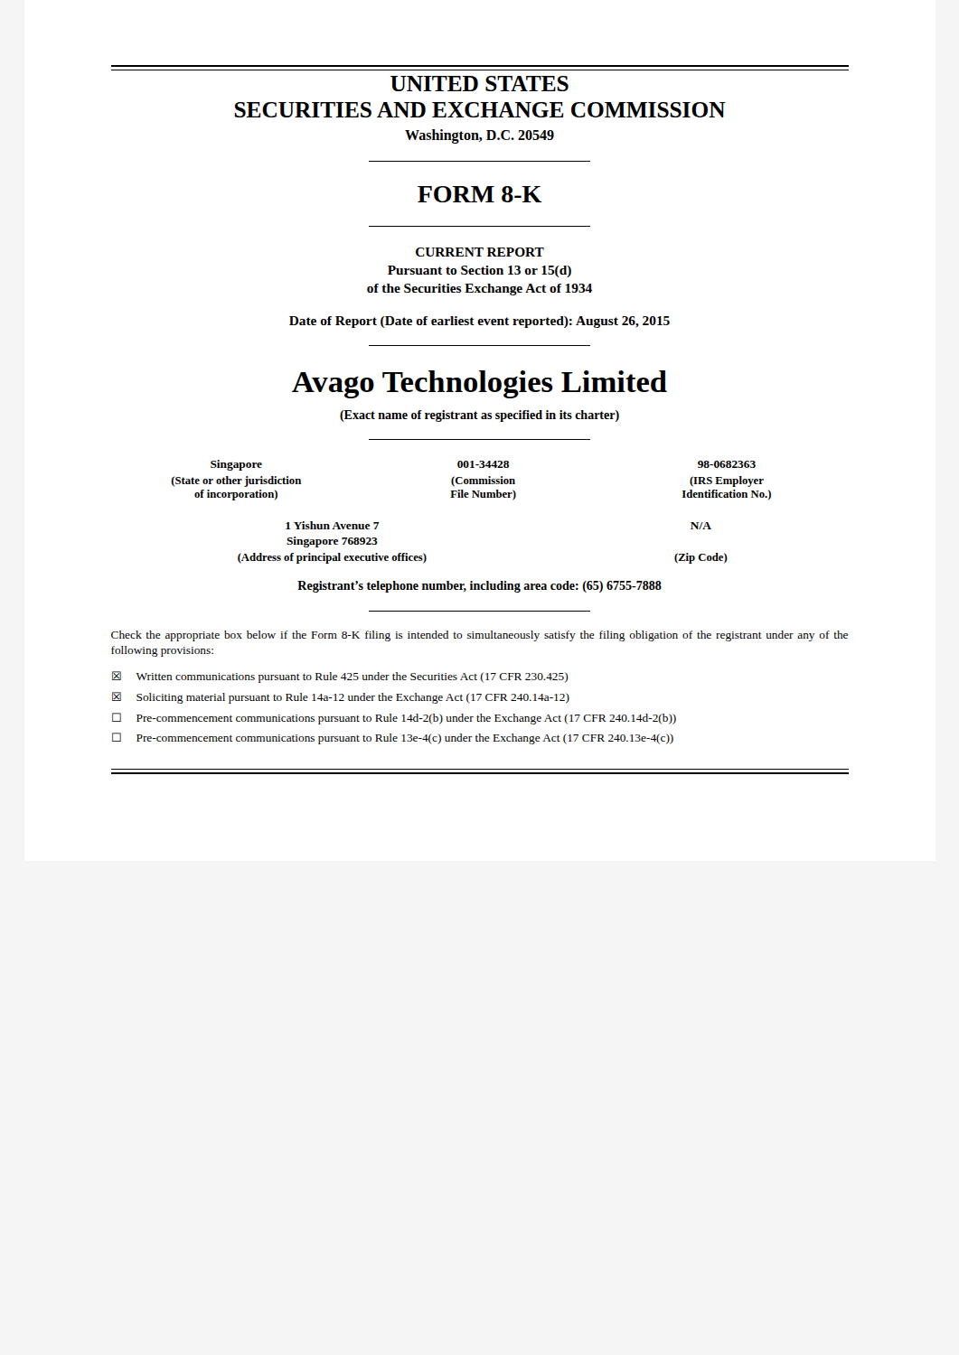UNITED STATES
SECURITIES AND EXCHANGE COMMISSION
Washington, D.C. 20549
FORM 8-K
CURRENT REPORT
Pursuant to Section 13 or 15(d)
of the Securities Exchange Act of 1934
Date of Report (Date of earliest event reported): August 26, 2015
Avago Technologies Limited
(Exact name of registrant as specified in its charter)
| Singapore | 001-34428 | 98-0682363 |
| (State or other jurisdiction of incorporation) | (Commission File Number) | (IRS Employer Identification No.) |
| 1 Yishun Avenue 7 Singapore 768923 | N/A |
| (Address of principal executive offices) | (Zip Code) |
Registrant’s telephone number, including area code: (65) 6755-7888
Check the appropriate box below if the Form 8-K filing is intended to simultaneously satisfy the filing obligation of the registrant under any of the following provisions:
| ☒ | Written communications pursuant to Rule 425 under the Securities Act (17 CFR 230.425) |
| ☒ | Soliciting material pursuant to Rule 14a-12 under the Exchange Act (17 CFR 240.14a-12) |
| ☐ | Pre-commencement communications pursuant to Rule 14d-2(b) under the Exchange Act (17 CFR 240.14d-2(b)) |
| ☐ | Pre-commencement communications pursuant to Rule 13e-4(c) under the Exchange Act (17 CFR 240.13e-4(c)) |